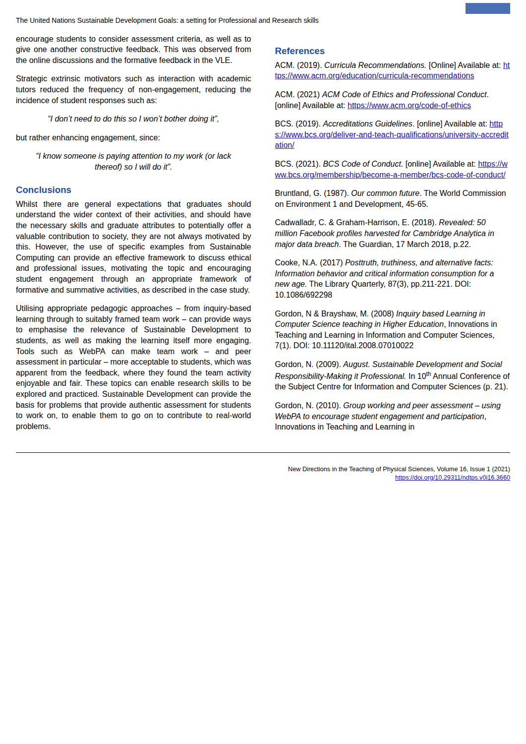The United Nations Sustainable Development Goals: a setting for Professional and Research skills
encourage students to consider assessment criteria, as well as to give one another constructive feedback. This was observed from the online discussions and the formative feedback in the VLE.
Strategic extrinsic motivators such as interaction with academic tutors reduced the frequency of non-engagement, reducing the incidence of student responses such as:
“I don’t need to do this so I won’t bother doing it”,
but rather enhancing engagement, since:
“I know someone is paying attention to my work (or lack thereof) so I will do it”.
Conclusions
Whilst there are general expectations that graduates should understand the wider context of their activities, and should have the necessary skills and graduate attributes to potentially offer a valuable contribution to society, they are not always motivated by this. However, the use of specific examples from Sustainable Computing can provide an effective framework to discuss ethical and professional issues, motivating the topic and encouraging student engagement through an appropriate framework of formative and summative activities, as described in the case study.
Utilising appropriate pedagogic approaches – from inquiry-based learning through to suitably framed team work – can provide ways to emphasise the relevance of Sustainable Development to students, as well as making the learning itself more engaging. Tools such as WebPA can make team work – and peer assessment in particular – more acceptable to students, which was apparent from the feedback, where they found the team activity enjoyable and fair. These topics can enable research skills to be explored and practiced. Sustainable Development can provide the basis for problems that provide authentic assessment for students to work on, to enable them to go on to contribute to real-world problems.
References
ACM. (2019). Curricula Recommendations. [Online] Available at: https://www.acm.org/education/curricula-recommendations
ACM. (2021) ACM Code of Ethics and Professional Conduct. [online] Available at: https://www.acm.org/code-of-ethics
BCS. (2019). Accreditations Guidelines. [online] Available at: https://www.bcs.org/deliver-and-teach-qualifications/university-accreditation/
BCS. (2021). BCS Code of Conduct. [online] Available at: https://www.bcs.org/membership/become-a-member/bcs-code-of-conduct/
Bruntland, G. (1987). Our common future. The World Commission on Environment 1 and Development, 45-65.
Cadwalladr, C. & Graham-Harrison, E. (2018). Revealed: 50 million Facebook profiles harvested for Cambridge Analytica in major data breach. The Guardian, 17 March 2018, p.22.
Cooke, N.A. (2017) Posttruth, truthiness, and alternative facts: Information behavior and critical information consumption for a new age. The Library Quarterly, 87(3), pp.211-221. DOI: 10.1086/692298
Gordon, N & Brayshaw, M. (2008) Inquiry based Learning in Computer Science teaching in Higher Education, Innovations in Teaching and Learning in Information and Computer Sciences, 7(1). DOI: 10.11120/ital.2008.07010022
Gordon, N. (2009). August. Sustainable Development and Social Responsibility-Making it Professional. In 10th Annual Conference of the Subject Centre for Information and Computer Sciences (p. 21).
Gordon, N. (2010). Group working and peer assessment – using WebPA to encourage student engagement and participation, Innovations in Teaching and Learning in
New Directions in the Teaching of Physical Sciences, Volume 16, Issue 1 (2021)
https://doi.org/10.29311/ndtps.v0i16.3660